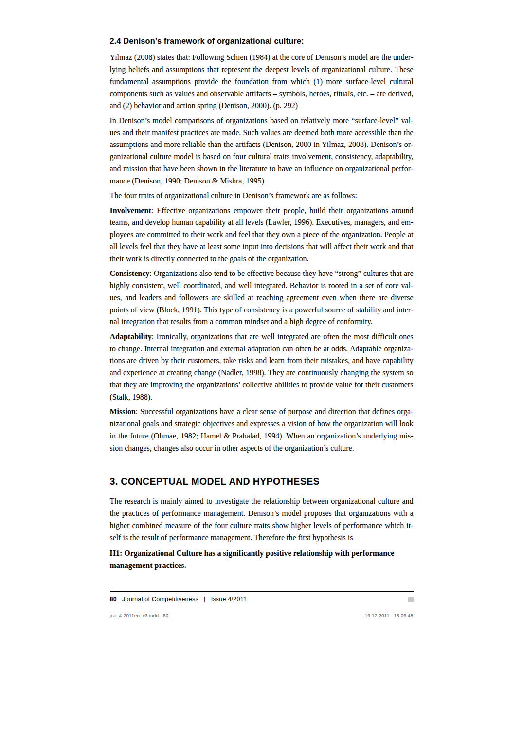2.4 Denison’s framework of organizational culture:
Yilmaz (2008) states that: Following Schien (1984) at the core of Denison’s model are the underlying beliefs and assumptions that represent the deepest levels of organizational culture. These fundamental assumptions provide the foundation from which (1) more surface-level cultural components such as values and observable artifacts – symbols, heroes, rituals, etc. – are derived, and (2) behavior and action spring (Denison, 2000). (p. 292)
In Denison’s model comparisons of organizations based on relatively more “surface-level” values and their manifest practices are made. Such values are deemed both more accessible than the assumptions and more reliable than the artifacts (Denison, 2000 in Yilmaz, 2008). Denison’s organizational culture model is based on four cultural traits involvement, consistency, adaptability, and mission that have been shown in the literature to have an influence on organizational performance (Denison, 1990; Denison & Mishra, 1995).
The four traits of organizational culture in Denison’s framework are as follows:
Involvement: Effective organizations empower their people, build their organizations around teams, and develop human capability at all levels (Lawler, 1996). Executives, managers, and employees are committed to their work and feel that they own a piece of the organization. People at all levels feel that they have at least some input into decisions that will affect their work and that their work is directly connected to the goals of the organization.
Consistency: Organizations also tend to be effective because they have “strong” cultures that are highly consistent, well coordinated, and well integrated. Behavior is rooted in a set of core values, and leaders and followers are skilled at reaching agreement even when there are diverse points of view (Block, 1991). This type of consistency is a powerful source of stability and internal integration that results from a common mindset and a high degree of conformity.
Adaptability: Ironically, organizations that are well integrated are often the most difficult ones to change. Internal integration and external adaptation can often be at odds. Adaptable organizations are driven by their customers, take risks and learn from their mistakes, and have capability and experience at creating change (Nadler, 1998). They are continuously changing the system so that they are improving the organizations’ collective abilities to provide value for their customers (Stalk, 1988).
Mission: Successful organizations have a clear sense of purpose and direction that defines organizational goals and strategic objectives and expresses a vision of how the organization will look in the future (Ohmae, 1982; Hamel & Prahalad, 1994). When an organization’s underlying mission changes, changes also occur in other aspects of the organization’s culture.
3. CONCEPTUAL MODEL AND HYPOTHESES
The research is mainly aimed to investigate the relationship between organizational culture and the practices of performance management. Denison’s model proposes that organizations with a higher combined measure of the four culture traits show higher levels of performance which itself is the result of performance management. Therefore the first hypothesis is
H1: Organizational Culture has a significantly positive relationship with performance management practices.
80 Journal of Competitiveness | Issue 4/2011
joc_4-2011en_v3.indd 80 19.12.2011 18:06:48